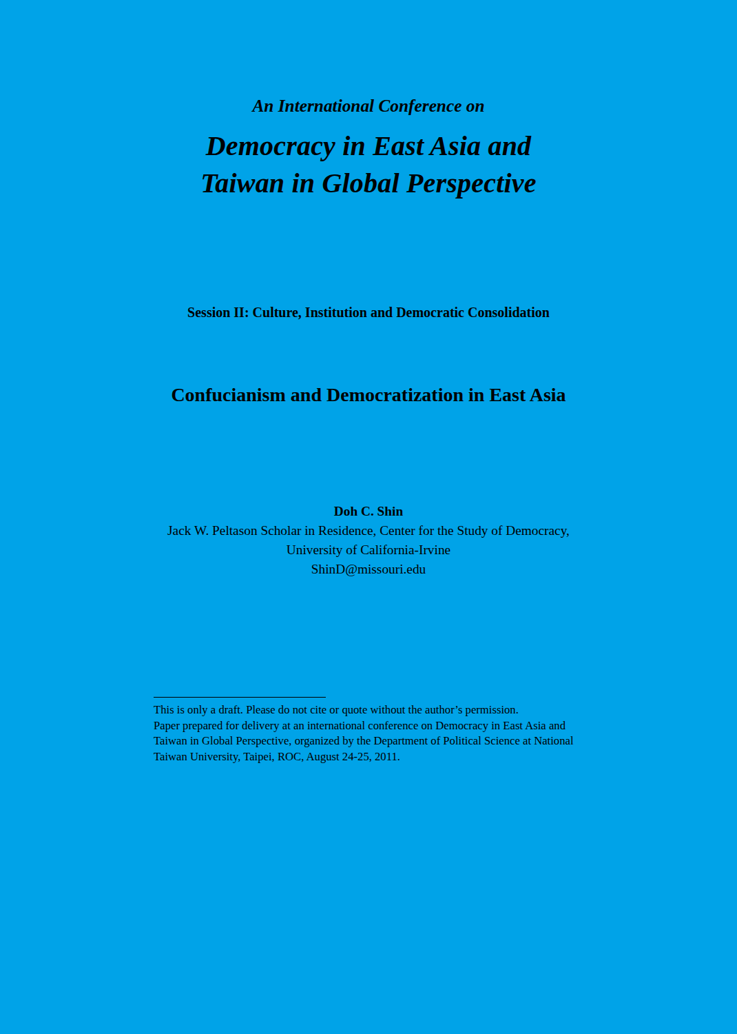An International Conference on
Democracy in East Asia and Taiwan in Global Perspective
Session II: Culture, Institution and Democratic Consolidation
Confucianism and Democratization in East Asia
Doh C. Shin
Jack W. Peltason Scholar in Residence, Center for the Study of Democracy,
University of California-Irvine
ShinD@missouri.edu
This is only a draft. Please do not cite or quote without the author’s permission.
Paper prepared for delivery at an international conference on Democracy in East Asia and Taiwan in Global Perspective, organized by the Department of Political Science at National Taiwan University, Taipei, ROC, August 24-25, 2011.